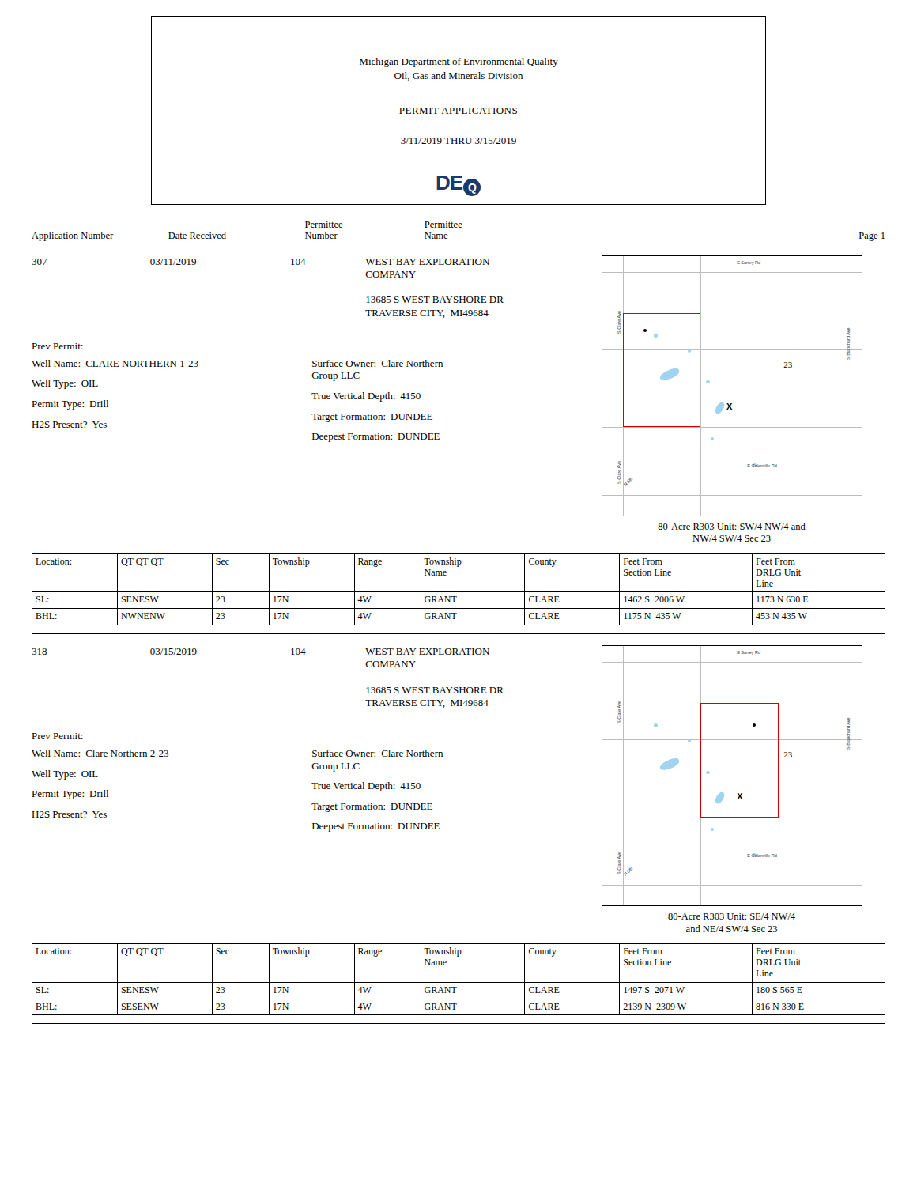Michigan Department of Environmental Quality
Oil, Gas and Minerals Division
PERMIT APPLICATIONS
3/11/2019 THRU 3/15/2019
DEQ
Application Number
Date Received
Permittee
Number
Permittee
Name
Page 1
307
03/11/2019
104
WEST BAY EXPLORATION
COMPANY
13685 S WEST BAYSHORE DR
TRAVERSE CITY, MI49684
Prev Permit:
Well Name: CLARE NORTHERN 1-23
Well Type: OIL
Permit Type: Drill
H2S Present?Yes
Surface Owner: Clare Northern
Group LLC
True Vertical Depth: 4150
Target Formation: DUNDEE
Deepest Formation: DUNDEE
X
23
E Surrey Rd
E Colonville Rd
S Clare Ave
S Clare Ave
S Blanchard Ave
N 6th
80-Acre R303 Unit: SW/4 NW/4 and
NW/4 SW/4 Sec 23
| Location: | QT QT QT | Sec | Township | Range | Township Name | County | Feet From Section Line | Feet From DRLG Unit Line |
| --- | --- | --- | --- | --- | --- | --- | --- | --- |
| SL: | SENESW | 23 | 17N | 4W | GRANT | CLARE | 1462 S 2006 W | 1173 N 630 E |
| BHL: | NWNENW | 23 | 17N | 4W | GRANT | CLARE | 1175 N 435 W | 453 N 435 W |
318
03/15/2019
104
WEST BAY EXPLORATION
COMPANY
13685 S WEST BAYSHORE DR
TRAVERSE CITY, MI49684
Prev Permit:
Well Name: Clare Northern 2-23
Well Type: OIL
Permit Type: Drill
H2S Present?Yes
Surface Owner: Clare Northern
Group LLC
True Vertical Depth: 4150
Target Formation: DUNDEE
Deepest Formation: DUNDEE
X
23
E Surrey Rd
E Colonville Rd
S Clare Ave
S Clare Ave
S Blanchard Ave
N 6th
80-Acre R303 Unit: SE/4 NW/4
and NE/4 SW/4 Sec 23
| Location: | QT QT QT | Sec | Township | Range | Township Name | County | Feet From Section Line | Feet From DRLG Unit Line |
| --- | --- | --- | --- | --- | --- | --- | --- | --- |
| SL: | SENESW | 23 | 17N | 4W | GRANT | CLARE | 1497 S 2071 W | 180 S 565 E |
| BHL: | SESENW | 23 | 17N | 4W | GRANT | CLARE | 2139 N 2309 W | 816 N 330 E |